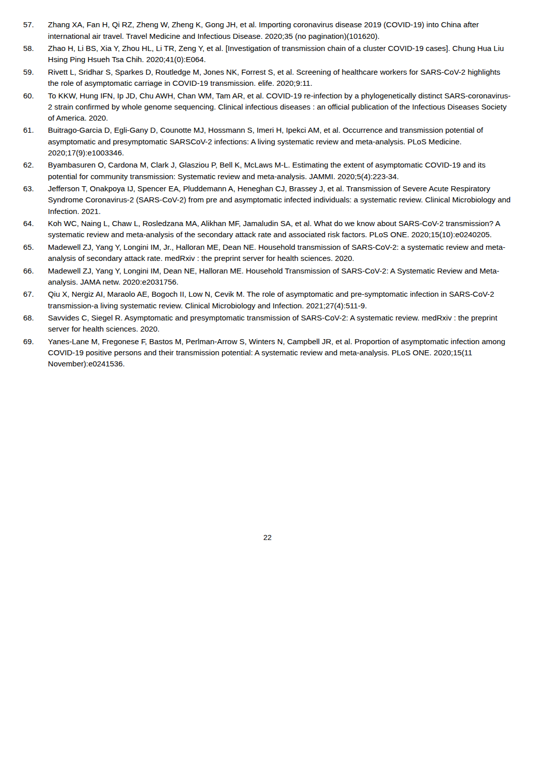Zhang XA, Fan H, Qi RZ, Zheng W, Zheng K, Gong JH, et al. Importing coronavirus disease 2019 (COVID-19) into China after international air travel. Travel Medicine and Infectious Disease. 2020;35 (no pagination)(101620).
Zhao H, Li BS, Xia Y, Zhou HL, Li TR, Zeng Y, et al. [Investigation of transmission chain of a cluster COVID-19 cases]. Chung Hua Liu Hsing Ping Hsueh Tsa Chih. 2020;41(0):E064.
Rivett L, Sridhar S, Sparkes D, Routledge M, Jones NK, Forrest S, et al. Screening of healthcare workers for SARS-CoV-2 highlights the role of asymptomatic carriage in COVID-19 transmission. elife. 2020;9:11.
To KKW, Hung IFN, Ip JD, Chu AWH, Chan WM, Tam AR, et al. COVID-19 re-infection by a phylogenetically distinct SARS-coronavirus-2 strain confirmed by whole genome sequencing. Clinical infectious diseases : an official publication of the Infectious Diseases Society of America. 2020.
Buitrago-Garcia D, Egli-Gany D, Counotte MJ, Hossmann S, Imeri H, Ipekci AM, et al. Occurrence and transmission potential of asymptomatic and presymptomatic SARSCoV-2 infections: A living systematic review and meta-analysis. PLoS Medicine. 2020;17(9):e1003346.
Byambasuren O, Cardona M, Clark J, Glasziou P, Bell K, McLaws M-L. Estimating the extent of asymptomatic COVID-19 and its potential for community transmission: Systematic review and meta-analysis. JAMMI. 2020;5(4):223-34.
Jefferson T, Onakpoya IJ, Spencer EA, Pluddemann A, Heneghan CJ, Brassey J, et al. Transmission of Severe Acute Respiratory Syndrome Coronavirus-2 (SARS-CoV-2) from pre and asymptomatic infected individuals: a systematic review. Clinical Microbiology and Infection. 2021.
Koh WC, Naing L, Chaw L, Rosledzana MA, Alikhan MF, Jamaludin SA, et al. What do we know about SARS-CoV-2 transmission? A systematic review and meta-analysis of the secondary attack rate and associated risk factors. PLoS ONE. 2020;15(10):e0240205.
Madewell ZJ, Yang Y, Longini IM, Jr., Halloran ME, Dean NE. Household transmission of SARS-CoV-2: a systematic review and meta-analysis of secondary attack rate. medRxiv : the preprint server for health sciences. 2020.
Madewell ZJ, Yang Y, Longini IM, Dean NE, Halloran ME. Household Transmission of SARS-CoV-2: A Systematic Review and Meta-analysis. JAMA netw. 2020:e2031756.
Qiu X, Nergiz AI, Maraolo AE, Bogoch II, Low N, Cevik M. The role of asymptomatic and pre-symptomatic infection in SARS-CoV-2 transmission-a living systematic review. Clinical Microbiology and Infection. 2021;27(4):511-9.
Savvides C, Siegel R. Asymptomatic and presymptomatic transmission of SARS-CoV-2: A systematic review. medRxiv : the preprint server for health sciences. 2020.
Yanes-Lane M, Fregonese F, Bastos M, Perlman-Arrow S, Winters N, Campbell JR, et al. Proportion of asymptomatic infection among COVID-19 positive persons and their transmission potential: A systematic review and meta-analysis. PLoS ONE. 2020;15(11 November):e0241536.
22